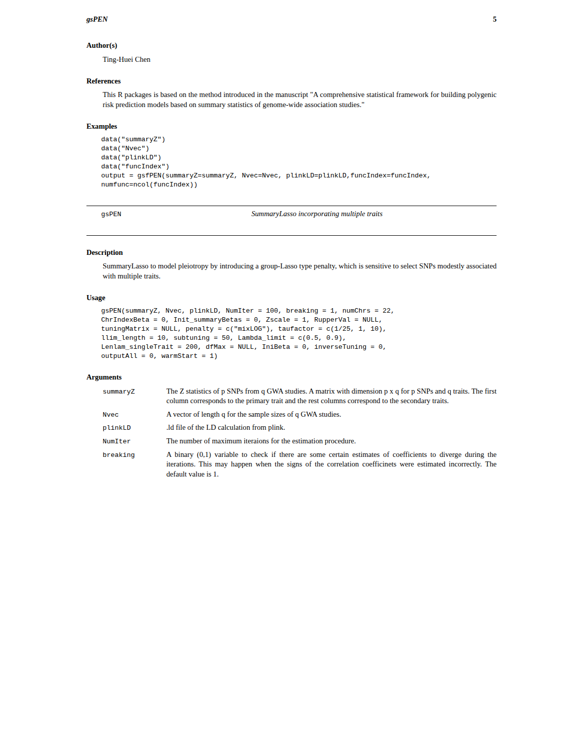gsPEN 5
Author(s)
Ting-Huei Chen
References
This R packages is based on the method introduced in the manuscript "A comprehensive statistical framework for building polygenic risk prediction models based on summary statistics of genome-wide association studies."
Examples
data("summaryZ")
data("Nvec")
data("plinkLD")
data("funcIndex")
output = gsfPEN(summaryZ=summaryZ, Nvec=Nvec, plinkLD=plinkLD,funcIndex=funcIndex,
numfunc=ncol(funcIndex))
gsPEN SummaryLasso incorporating multiple traits
Description
SummaryLasso to model pleiotropy by introducing a group-Lasso type penalty, which is sensitive to select SNPs modestly associated with multiple traits.
Usage
gsPEN(summaryZ, Nvec, plinkLD, NumIter = 100, breaking = 1, numChrs = 22,
ChrIndexBeta = 0, Init_summaryBetas = 0, Zscale = 1, RupperVal = NULL,
tuningMatrix = NULL, penalty = c("mixLOG"), taufactor = c(1/25, 1, 10),
llim_length = 10, subtuning = 50, Lambda_limit = c(0.5, 0.9),
Lenlam_singleTrait = 200, dfMax = NULL, IniBeta = 0, inverseTuning = 0,
outputAll = 0, warmStart = 1)
Arguments
summaryZ
The Z statistics of p SNPs from q GWA studies. A matrix with dimension p x q for p SNPs and q traits. The first column corresponds to the primary trait and the rest columns correspond to the secondary traits.
Nvec
A vector of length q for the sample sizes of q GWA studies.
plinkLD
.ld file of the LD calculation from plink.
NumIter
The number of maximum iteraions for the estimation procedure.
breaking
A binary (0,1) variable to check if there are some certain estimates of coefficients to diverge during the iterations. This may happen when the signs of the correlation coefficinets were estimated incorrectly. The default value is 1.